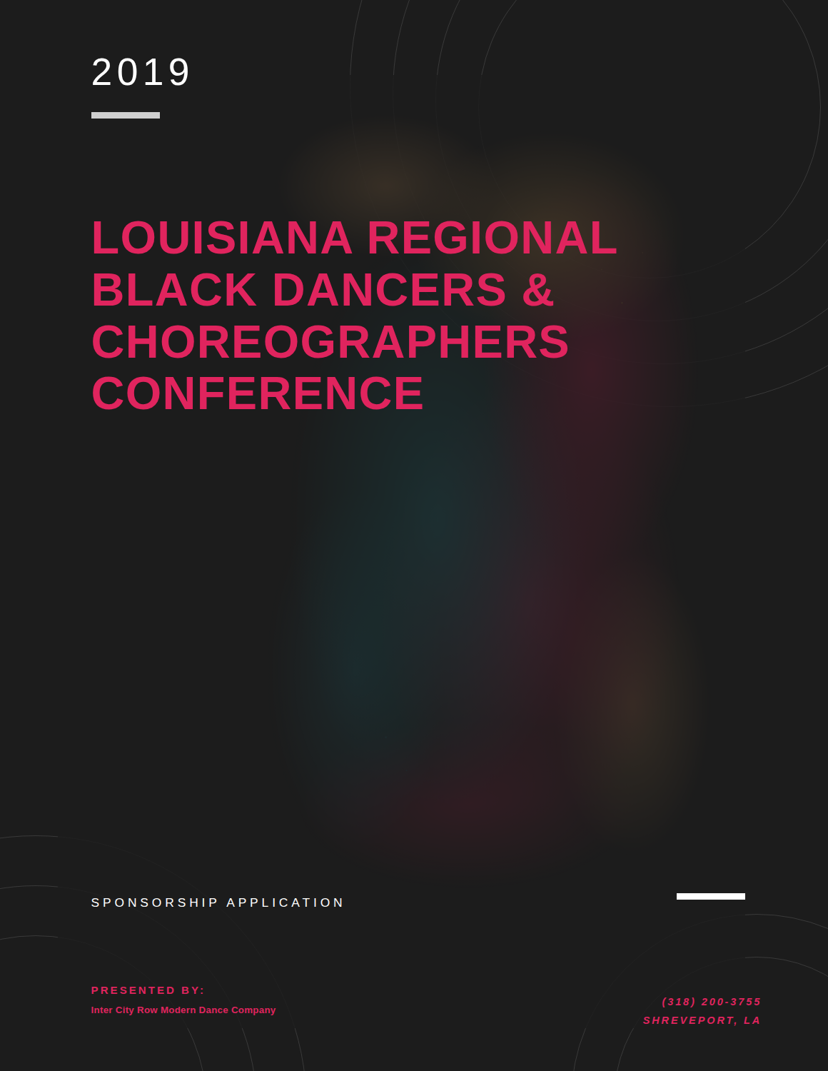2019
Louisiana Regional Black Dancers & Choreographers Conference
Sponsorship Application
Presented by: Inter City Row Modern Dance Company
(318) 200-3755
Shreveport, LA